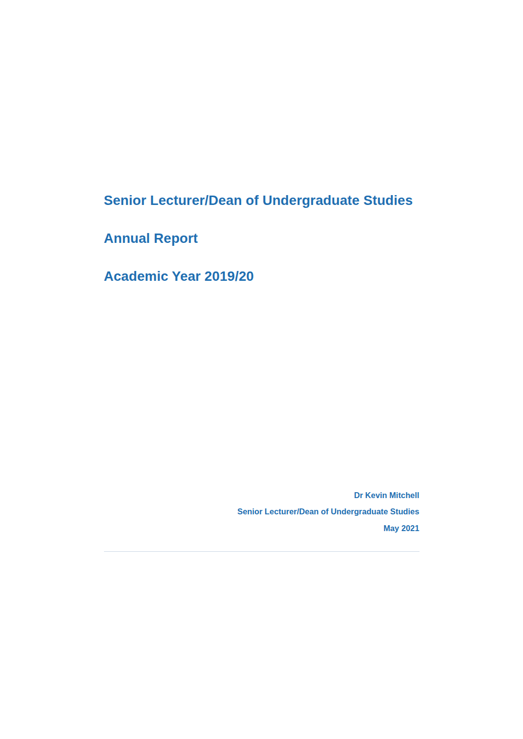Senior Lecturer/Dean of Undergraduate Studies
Annual Report
Academic Year 2019/20
Dr Kevin Mitchell
Senior Lecturer/Dean of Undergraduate Studies
May 2021